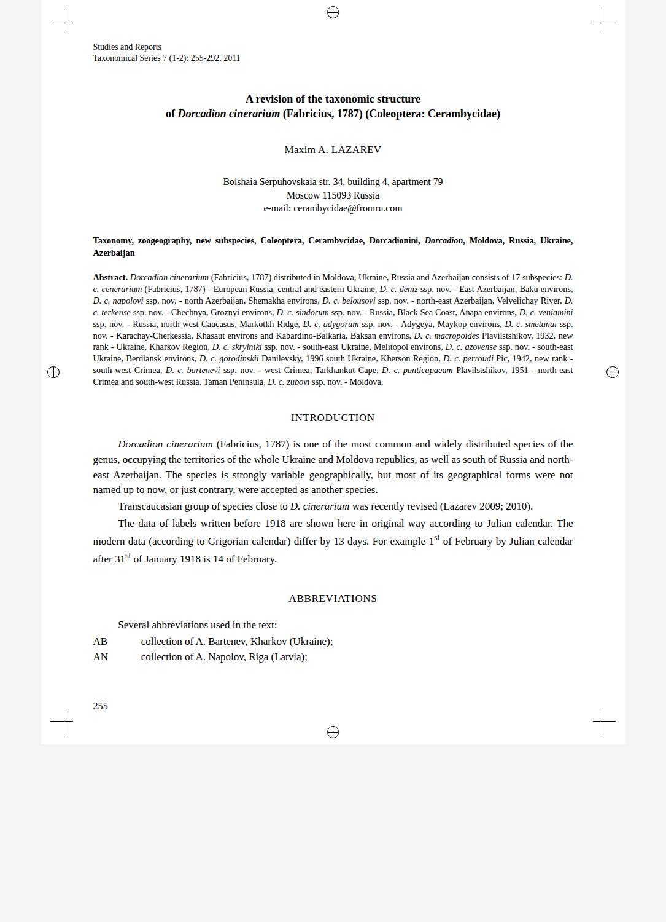Studies and Reports
Taxonomical Series 7 (1-2): 255-292, 2011
A revision of the taxonomic structure
of Dorcadion cinerarium (Fabricius, 1787) (Coleoptera: Cerambycidae)
Maxim A. LAZAREV
Bolshaia Serpuhovskaia str. 34, building 4, apartment 79
Moscow 115093 Russia
e-mail: cerambycidae@fromru.com
Taxonomy, zoogeography, new subspecies, Coleoptera, Cerambycidae, Dorcadionini, Dorcadion, Moldova, Russia, Ukraine, Azerbaijan
Abstract. Dorcadion cinerarium (Fabricius, 1787) distributed in Moldova, Ukraine, Russia and Azerbaijan consists of 17 subspecies: D. c. cenerarium (Fabricius, 1787) - European Russia, central and eastern Ukraine, D. c. deniz ssp. nov. - East Azerbaijan, Baku environs, D. c. napolovi ssp. nov. - north Azerbaijan, Shemakha environs, D. c. belousovi ssp. nov. - north-east Azerbaijan, Velvelichay River, D. c. terkense ssp. nov. - Chechnya, Groznyi environs, D. c. sindorum ssp. nov. - Russia, Black Sea Coast, Anapa environs, D. c. veniamini ssp. nov. - Russia, north-west Caucasus, Markotkh Ridge, D. c. adygorum ssp. nov. - Adygeya, Maykop environs, D. c. smetanai ssp. nov. - Karachay-Cherkessia, Khasaut environs and Kabardino-Balkaria, Baksan environs, D. c. macropoides Plavilstshikov, 1932, new rank - Ukraine, Kharkov Region, D. c. skrylniki ssp. nov. - south-east Ukraine, Melitopol environs, D. c. azovense ssp. nov. - south-east Ukraine, Berdiansk environs, D. c. gorodinskii Danilevsky, 1996 south Ukraine, Kherson Region, D. c. perroudi Pic, 1942, new rank - south-west Crimea, D. c. bartenevi ssp. nov. - west Crimea, Tarkhankut Cape, D. c. panticapaeum Plavilstshikov, 1951 - north-east Crimea and south-west Russia, Taman Peninsula, D. c. zubovi ssp. nov. - Moldova.
INTRODUCTION
Dorcadion cinerarium (Fabricius, 1787) is one of the most common and widely distributed species of the genus, occupying the territories of the whole Ukraine and Moldova republics, as well as south of Russia and north-east Azerbaijan. The species is strongly variable geographically, but most of its geographical forms were not named up to now, or just contrary, were accepted as another species.
Transcaucasian group of species close to D. cinerarium was recently revised (Lazarev 2009; 2010).
The data of labels written before 1918 are shown here in original way according to Julian calendar. The modern data (according to Grigorian calendar) differ by 13 days. For example 1st of February by Julian calendar after 31st of January 1918 is 14 of February.
ABBREVIATIONS
Several abbreviations used in the text:
AB collection of A. Bartenev, Kharkov (Ukraine);
AN collection of A. Napolov, Riga (Latvia);
255